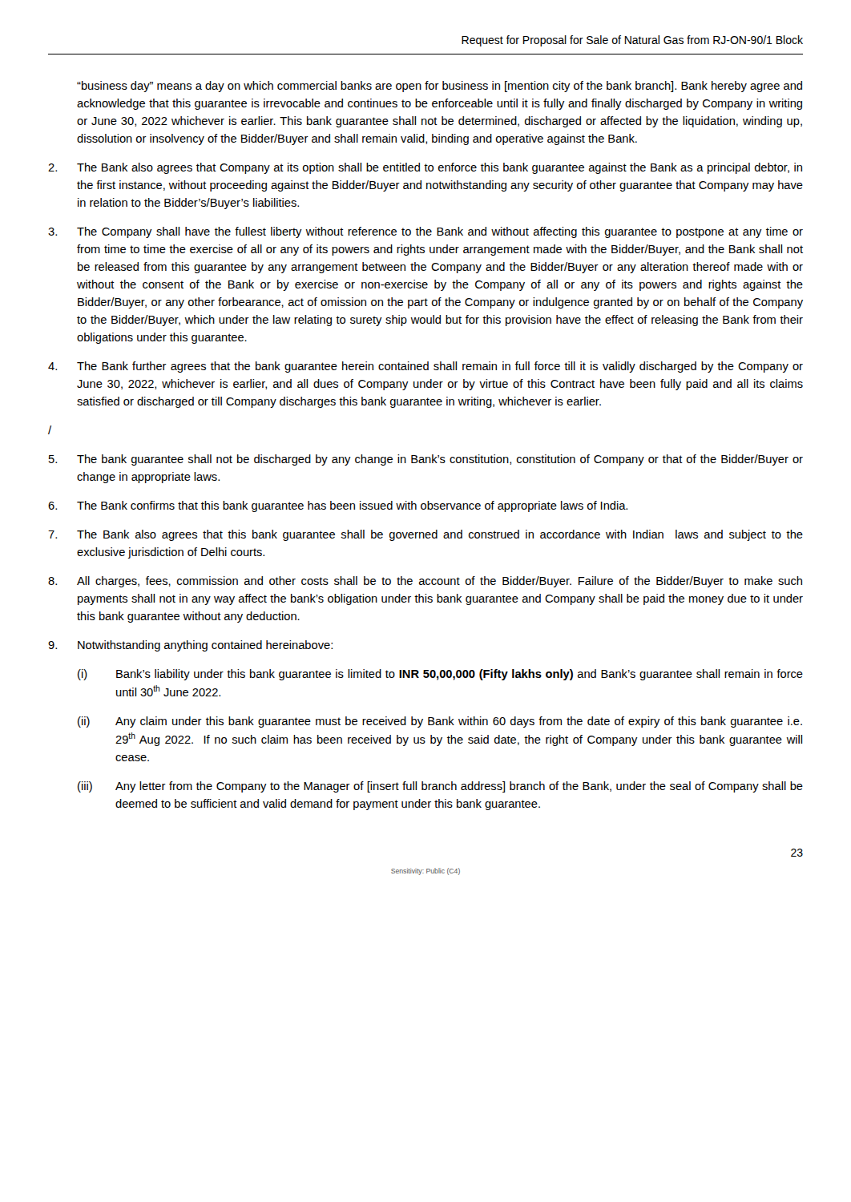Request for Proposal for Sale of Natural Gas from RJ-ON-90/1 Block
“business day” means a day on which commercial banks are open for business in [mention city of the bank branch]. Bank hereby agree and acknowledge that this guarantee is irrevocable and continues to be enforceable until it is fully and finally discharged by Company in writing or June 30, 2022 whichever is earlier. This bank guarantee shall not be determined, discharged or affected by the liquidation, winding up, dissolution or insolvency of the Bidder/Buyer and shall remain valid, binding and operative against the Bank.
The Bank also agrees that Company at its option shall be entitled to enforce this bank guarantee against the Bank as a principal debtor, in the first instance, without proceeding against the Bidder/Buyer and notwithstanding any security of other guarantee that Company may have in relation to the Bidder’s/Buyer’s liabilities.
The Company shall have the fullest liberty without reference to the Bank and without affecting this guarantee to postpone at any time or from time to time the exercise of all or any of its powers and rights under arrangement made with the Bidder/Buyer, and the Bank shall not be released from this guarantee by any arrangement between the Company and the Bidder/Buyer or any alteration thereof made with or without the consent of the Bank or by exercise or non-exercise by the Company of all or any of its powers and rights against the Bidder/Buyer, or any other forbearance, act of omission on the part of the Company or indulgence granted by or on behalf of the Company to the Bidder/Buyer, which under the law relating to surety ship would but for this provision have the effect of releasing the Bank from their obligations under this guarantee.
The Bank further agrees that the bank guarantee herein contained shall remain in full force till it is validly discharged by the Company or June 30, 2022, whichever is earlier, and all dues of Company under or by virtue of this Contract have been fully paid and all its claims satisfied or discharged or till Company discharges this bank guarantee in writing, whichever is earlier.
/
The bank guarantee shall not be discharged by any change in Bank’s constitution, constitution of Company or that of the Bidder/Buyer or change in appropriate laws.
The Bank confirms that this bank guarantee has been issued with observance of appropriate laws of India.
The Bank also agrees that this bank guarantee shall be governed and construed in accordance with Indian laws and subject to the exclusive jurisdiction of Delhi courts.
All charges, fees, commission and other costs shall be to the account of the Bidder/Buyer. Failure of the Bidder/Buyer to make such payments shall not in any way affect the bank’s obligation under this bank guarantee and Company shall be paid the money due to it under this bank guarantee without any deduction.
Notwithstanding anything contained hereinabove:
Bank’s liability under this bank guarantee is limited to INR 50,00,000 (Fifty lakhs only) and Bank’s guarantee shall remain in force until 30th June 2022.
Any claim under this bank guarantee must be received by Bank within 60 days from the date of expiry of this bank guarantee i.e. 29th Aug 2022. If no such claim has been received by us by the said date, the right of Company under this bank guarantee will cease.
Any letter from the Company to the Manager of [insert full branch address] branch of the Bank, under the seal of Company shall be deemed to be sufficient and valid demand for payment under this bank guarantee.
23
Sensitivity: Public (C4)